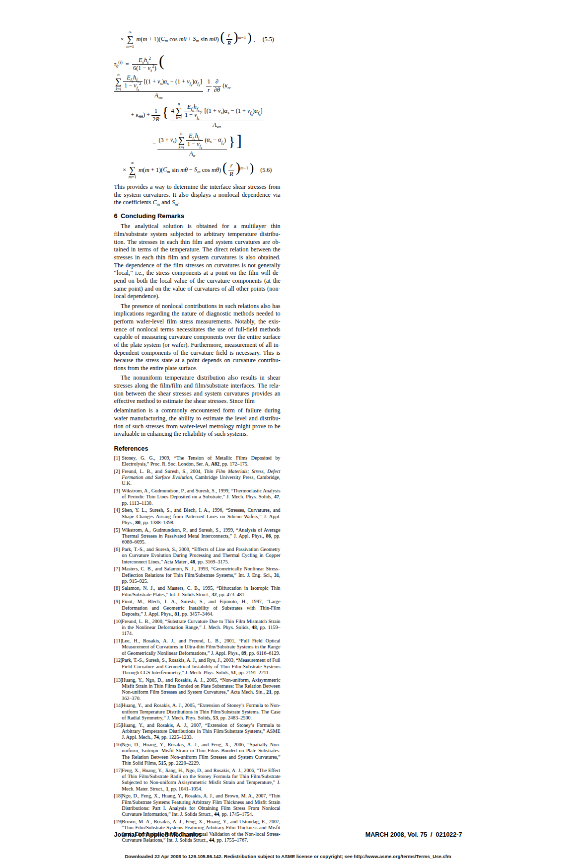× ∞ ∑ m=1 m(m + 1)(Cm cos mθ + Sm sin mθ) ( rR )m−1 ) , (5.5)
τθ(i) = Eshs2 6(1 − νs2) ( n ∑ k=i Efkhfk 1 − νfk2 [(1 + νs)αs − (1 + νfk)αfk] Aνα 1 r ∂ ∂θ (κrr
+ κθθ) + 1 2R { 4 n ∑ k=i Efkhfk 1 − νfk2 [(1 + νs)αs − (1 + νfk)αfk] Aνα
− (3 + νs) n ∑ k=i Efkhfk 1 − νfk (αs − αfk) Aα } ]
× ∞ ∑ m=1 m(m + 1)(Cm sin mθ − Sm cos mθ) ( rR )m−1 ) (5.6)
This provides a way to determine the interface shear stresses from the system curvatures. It also displays a nonlocal dependence via the coefficients Cm and Sm.
6 Concluding Remarks
The analytical solution is obtained for a multilayer thin film/substrate system subjected to arbitrary temperature distribution. The stresses in each thin film and system curvatures are obtained in terms of the temperature. The direct relation between the stresses in each thin film and system curvatures is also obtained. The dependence of the film stresses on curvatures is not generally “local,” i.e., the stress components at a point on the film will depend on both the local value of the curvature components (at the same point) and on the value of curvatures of all other points (nonlocal dependence).
The presence of nonlocal contributions in such relations also has implications regarding the nature of diagnostic methods needed to perform wafer-level film stress measurements. Notably, the existence of nonlocal terms necessitates the use of full-field methods capable of measuring curvature components over the entire surface of the plate system (or wafer). Furthermore, measurement of all independent components of the curvature field is necessary. This is because the stress state at a point depends on curvature contributions from the entire plate surface.
The nonuniform temperature distribution also results in shear stresses along the film/film and film/substrate interfaces. The relation between the shear stresses and system curvatures provides an effective method to estimate the shear stresses. Since film
delamination is a commonly encountered form of failure during wafer manufacturing, the ability to estimate the level and distribution of such stresses from wafer-level metrology might prove to be invaluable in enhancing the reliability of such systems.
References
Stoney, G. G., 1909, “The Tension of Metallic Films Deposited by Electrolysis,” Proc. R. Soc. London, Ser. A, A82, pp. 172–175.
Freund, L. B., and Suresh, S., 2004, Thin Film Materials; Stress, Defect Formation and Surface Evolution, Cambridge University Press, Cambridge, U.K.
Wikstrom, A., Gudmundson, P., and Suresh, S., 1999, “Thermoelastic Analysis of Periodic Thin Lines Deposited on a Substrate,” J. Mech. Phys. Solids, 47, pp. 1113–1130.
Shen, Y. L., Suresh, S., and Blech, I. A., 1996, “Stresses, Curvatures, and Shape Changes Arising from Patterned Lines on Silicon Wafers,” J. Appl. Phys., 80, pp. 1388–1398.
Wikstrom, A., Gudmundson, P., and Suresh, S., 1999, “Analysis of Average Thermal Stresses in Passivated Metal Interconnects,” J. Appl. Phys., 86, pp. 6088–6095.
Park, T.-S., and Suresh, S., 2000, “Effects of Line and Passivation Geometry on Curvature Evolution During Processing and Thermal Cycling in Copper Interconnect Lines,” Acta Mater., 48, pp. 3169–3175.
Masters, C. B., and Salamon, N. J., 1993, “Geometrically Nonlinear Stress–Deflection Relations for Thin Film/Substrate Systems,” Int. J. Eng. Sci., 31, pp. 915–925.
Salamon, N. J., and Masters, C. B., 1995, “Bifurcation in Isotropic Thin Film/Substrate Plates,” Int. J. Solids Struct., 32, pp. 473–481.
Finot, M., Blech, I. A., Suresh, S., and Fijimoto, H., 1997, “Large Deformation and Geometric Instability of Substrates with Thin-Film Deposits,” J. Appl. Phys., 81, pp. 3457–3464.
Freund, L. B., 2000, “Substrate Curvature Due to Thin Film Mismatch Strain in the Nonlinear Deformation Range,” J. Mech. Phys. Solids, 48, pp. 1159–1174.
Lee, H., Rosakis, A. J., and Freund, L. B., 2001, “Full Field Optical Measurement of Curvatures in Ultra-thin Film/Substrate Systems in the Range of Geometrically Nonlinear Deformations,” J. Appl. Phys., 89, pp. 6116–6129.
Park, T.-S., Suresh, S., Rosakis, A. J., and Ryu, J., 2003, “Measurement of Full Field Curvature and Geometrical Instability of Thin Film-Substrate Systems Through CGS Interferometry,” J. Mech. Phys. Solids, 51, pp. 2191–2211.
Huang, Y., Ngo, D., and Rosakis, A. J., 2005, “Non-uniform, Axisymmetric Misfit Strain in Thin Films Bonded on Plate Substrates: The Relation Between Non-uniform Film Stresses and System Curvatures,” Acta Mech. Sin., 21, pp. 362–370.
Huang, Y., and Rosakis, A. J., 2005, “Extension of Stoney’s Formula to Non-uniform Temperature Distributions in Thin Film/Substrate Systems. The Case of Radial Symmetry,” J. Mech. Phys. Solids, 53, pp. 2483–2500.
Huang, Y., and Rosakis, A. J., 2007, “Extension of Stoney’s Formula to Arbitrary Temperature Distributions in Thin Film/Substrate Systems,” ASME J. Appl. Mech., 74, pp. 1225–1233.
Ngo, D., Huang, Y., Rosakis, A. J., and Feng, X., 2006, “Spatially Non-uniform, Isotropic Misfit Strain in Thin Films Bonded on Plate Substrates: The Relation Between Non-uniform Film Stresses and System Curvatures,” Thin Solid Films, 515, pp. 2220–2229.
Feng, X., Huang, Y., Jiang, H., Ngo, D., and Rosakis, A. J., 2006, “The Effect of Thin Film/Substrate Radii on the Stoney Formula for Thin Film/Substrate Subjected to Non-uniform Axisymmetric Misfit Strain and Temperature,” J. Mech. Mater. Struct., 1, pp. 1041–1054.
Ngo, D., Feng, X., Huang, Y., Rosakis, A. J., and Brown, M. A., 2007, “Thin Film/Substrate Systems Featuring Arbitrary Film Thickness and Misfit Strain Distributions: Part I. Analysis for Obtaining Film Stress From Nonlocal Curvature Information,” Int. J. Solids Struct., 44, pp. 1745–1754.
Brown, M. A., Rosakis, A. J., Feng, X., Huang, Y., and Ustundag, E., 2007, “Thin Film/Substrate Systems Featuring Arbitrary Film Thickness and Misfit Strain Distributions: Part II. Experimental Validation of the Non-local Stress-Curvature Relations,” Int. J. Solids Struct., 44, pp. 1755–1767.
Journal of Applied Mechanics
MARCH 2008, Vol. 75 / 021022-7
Downloaded 22 Apr 2008 to 129.105.86.142. Redistribution subject to ASME license or copyright; see http://www.asme.org/terms/Terms_Use.cfm